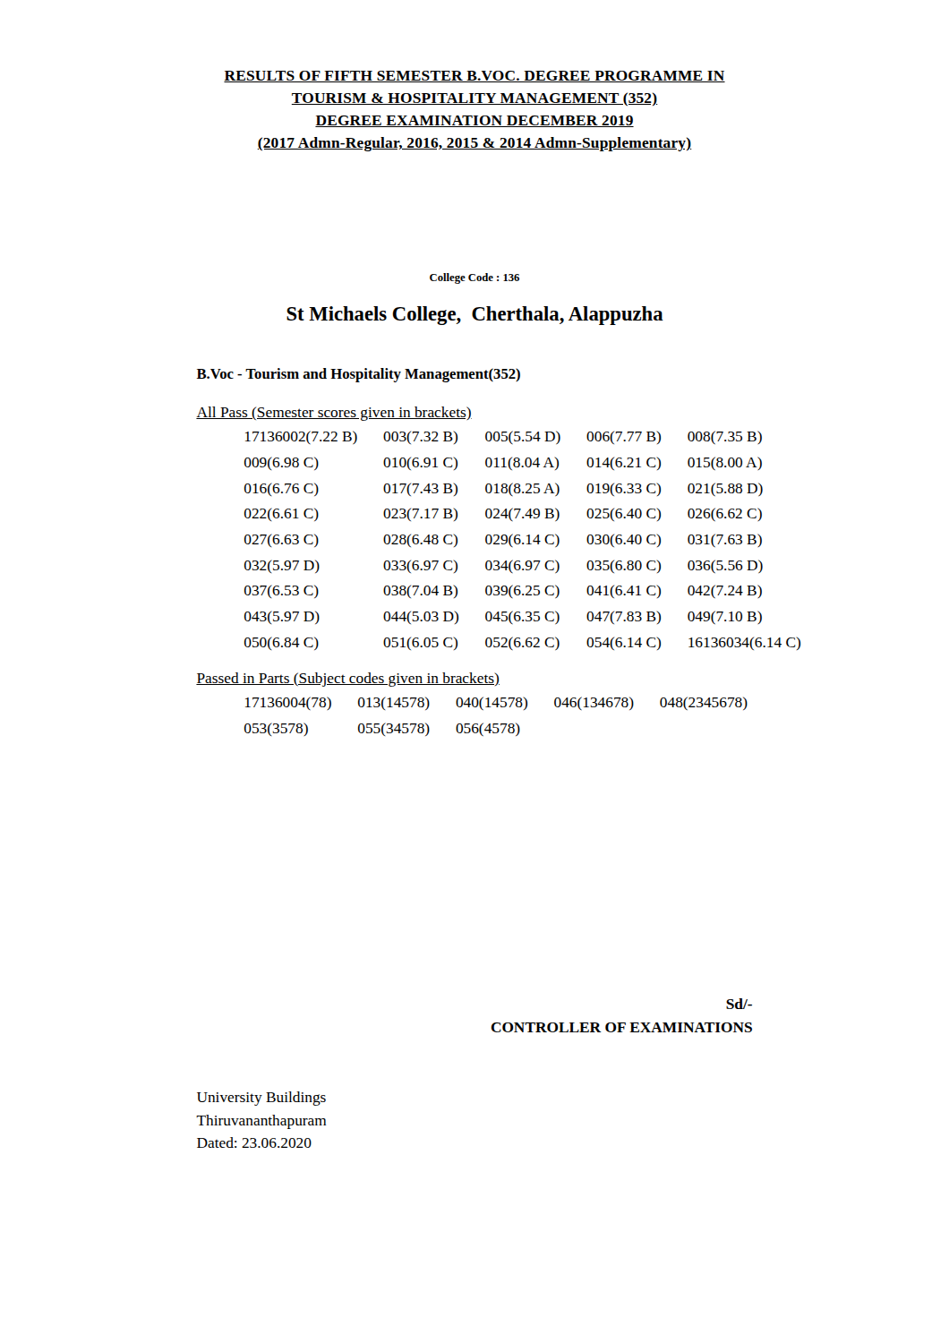RESULTS OF FIFTH SEMESTER B.VOC. DEGREE PROGRAMME IN
TOURISM & HOSPITALITY MANAGEMENT (352)
DEGREE EXAMINATION DECEMBER 2019
(2017 Admn-Regular, 2016, 2015 & 2014 Admn-Supplementary)
College Code : 136
St Michaels College, Cherthala, Alappuzha
B.Voc - Tourism and Hospitality Management(352)
All Pass (Semester scores given in brackets)
| 17136002(7.22 B) | 003(7.32 B) | 005(5.54 D) | 006(7.77 B) | 008(7.35 B) |
| 009(6.98 C) | 010(6.91 C) | 011(8.04 A) | 014(6.21 C) | 015(8.00 A) |
| 016(6.76 C) | 017(7.43 B) | 018(8.25 A) | 019(6.33 C) | 021(5.88 D) |
| 022(6.61 C) | 023(7.17 B) | 024(7.49 B) | 025(6.40 C) | 026(6.62 C) |
| 027(6.63 C) | 028(6.48 C) | 029(6.14 C) | 030(6.40 C) | 031(7.63 B) |
| 032(5.97 D) | 033(6.97 C) | 034(6.97 C) | 035(6.80 C) | 036(5.56 D) |
| 037(6.53 C) | 038(7.04 B) | 039(6.25 C) | 041(6.41 C) | 042(7.24 B) |
| 043(5.97 D) | 044(5.03 D) | 045(6.35 C) | 047(7.83 B) | 049(7.10 B) |
| 050(6.84 C) | 051(6.05 C) | 052(6.62 C) | 054(6.14 C) | 16136034(6.14 C) |
Passed in Parts (Subject codes given in brackets)
| 17136004(78) | 013(14578) | 040(14578) | 046(134678) | 048(2345678) |
| 053(3578) | 055(34578) | 056(4578) | | |
Sd/-
CONTROLLER OF EXAMINATIONS
University Buildings
Thiruvananthapuram
Dated: 23.06.2020